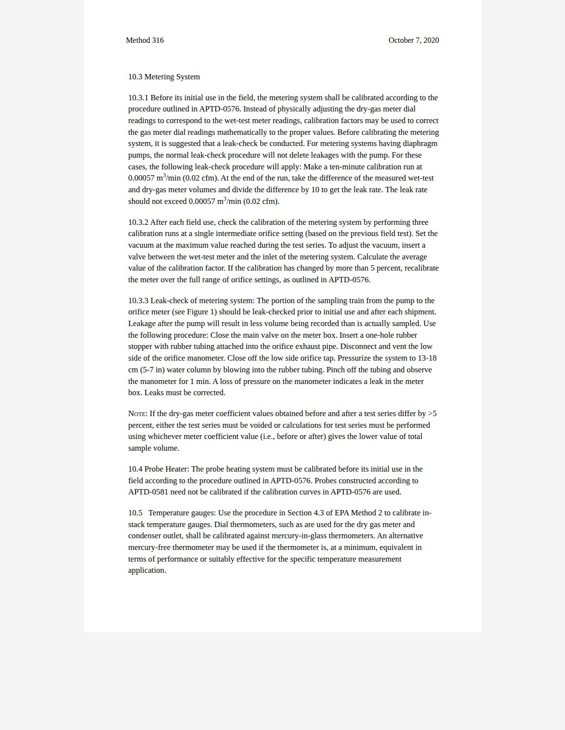Method 316
October 7, 2020
10.3 Metering System
10.3.1 Before its initial use in the field, the metering system shall be calibrated according to the procedure outlined in APTD-0576. Instead of physically adjusting the dry-gas meter dial readings to correspond to the wet-test meter readings, calibration factors may be used to correct the gas meter dial readings mathematically to the proper values. Before calibrating the metering system, it is suggested that a leak-check be conducted. For metering systems having diaphragm pumps, the normal leak-check procedure will not delete leakages with the pump. For these cases, the following leak-check procedure will apply: Make a ten-minute calibration run at 0.00057 m3/min (0.02 cfm). At the end of the run, take the difference of the measured wet-test and dry-gas meter volumes and divide the difference by 10 to get the leak rate. The leak rate should not exceed 0.00057 m3/min (0.02 cfm).
10.3.2 After each field use, check the calibration of the metering system by performing three calibration runs at a single intermediate orifice setting (based on the previous field test). Set the vacuum at the maximum value reached during the test series. To adjust the vacuum, insert a valve between the wet-test meter and the inlet of the metering system. Calculate the average value of the calibration factor. If the calibration has changed by more than 5 percent, recalibrate the meter over the full range of orifice settings, as outlined in APTD-0576.
10.3.3 Leak-check of metering system: The portion of the sampling train from the pump to the orifice meter (see Figure 1) should be leak-checked prior to initial use and after each shipment. Leakage after the pump will result in less volume being recorded than is actually sampled. Use the following procedure: Close the main valve on the meter box. Insert a one-hole rubber stopper with rubber tubing attached into the orifice exhaust pipe. Disconnect and vent the low side of the orifice manometer. Close off the low side orifice tap. Pressurize the system to 13-18 cm (5-7 in) water column by blowing into the rubber tubing. Pinch off the tubing and observe the manometer for 1 min. A loss of pressure on the manometer indicates a leak in the meter box. Leaks must be corrected.
Note: If the dry-gas meter coefficient values obtained before and after a test series differ by >5 percent, either the test series must be voided or calculations for test series must be performed using whichever meter coefficient value (i.e., before or after) gives the lower value of total sample volume.
10.4 Probe Heater: The probe heating system must be calibrated before its initial use in the field according to the procedure outlined in APTD-0576. Probes constructed according to APTD-0581 need not be calibrated if the calibration curves in APTD-0576 are used.
10.5 Temperature gauges: Use the procedure in Section 4.3 of EPA Method 2 to calibrate in-stack temperature gauges. Dial thermometers, such as are used for the dry gas meter and condenser outlet, shall be calibrated against mercury-in-glass thermometers. An alternative mercury-free thermometer may be used if the thermometer is, at a minimum, equivalent in terms of performance or suitably effective for the specific temperature measurement application.